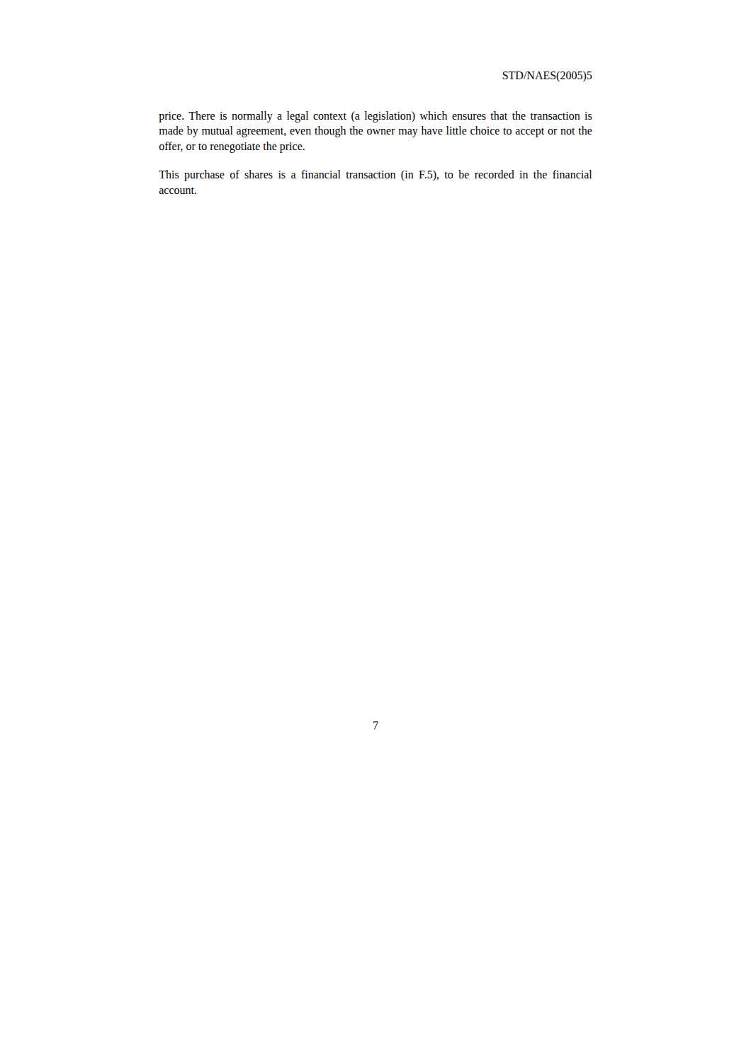STD/NAES(2005)5
price. There is normally a legal context (a legislation) which ensures that the transaction is made by mutual agreement, even though the owner may have little choice to accept or not the offer, or to renegotiate the price.
This purchase of shares is a financial transaction (in F.5), to be recorded in the financial account.
7